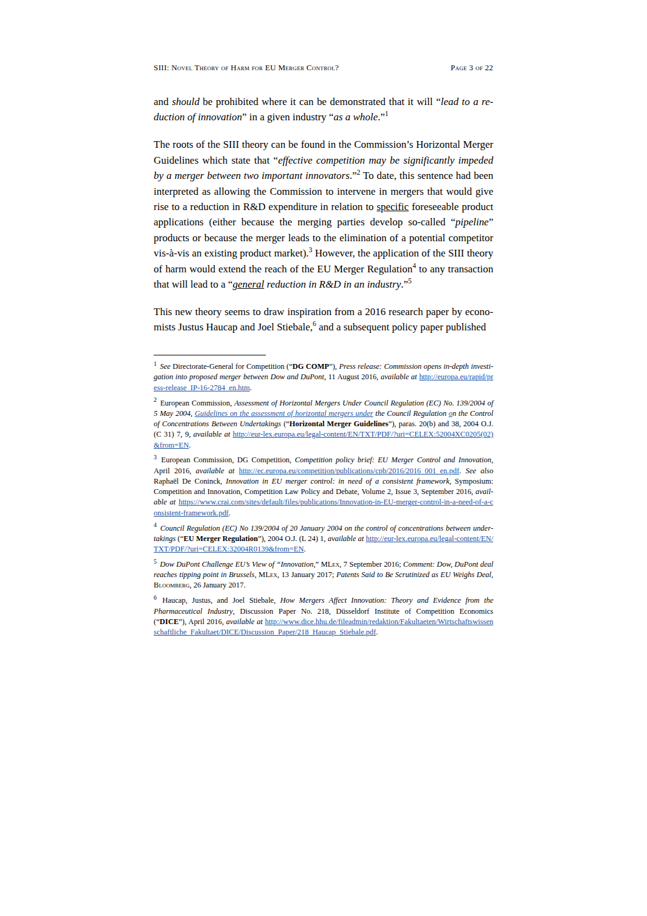SIII: Novel Theory of Harm for EU Merger Control? Page 3 of 22
and should be prohibited where it can be demonstrated that it will “lead to a reduction of innovation” in a given industry “as a whole.”1
The roots of the SIII theory can be found in the Commission’s Horizontal Merger Guidelines which state that “effective competition may be significantly impeded by a merger between two important innovators.”2 To date, this sentence had been interpreted as allowing the Commission to intervene in mergers that would give rise to a reduction in R&D expenditure in relation to specific foreseeable product applications (either because the merging parties develop so-called “pipeline” products or because the merger leads to the elimination of a potential competitor vis-à-vis an existing product market).3 However, the application of the SIII theory of harm would extend the reach of the EU Merger Regulation4 to any transaction that will lead to a “general reduction in R&D in an industry.”5
This new theory seems to draw inspiration from a 2016 research paper by economists Justus Haucap and Joel Stiebale,6 and a subsequent policy paper published
1 See Directorate-General for Competition (“DG COMP”), Press release: Commission opens in-depth investigation into proposed merger between Dow and DuPont, 11 August 2016, available at http://europa.eu/rapid/press-release_IP-16-2784_en.htm.
2 European Commission, Assessment of Horizontal Mergers Under Council Regulation (EC) No. 139/2004 of 5 May 2004, Guidelines on the assessment of horizontal mergers under the Council Regulation on the Control of Concentrations Between Undertakings (“Horizontal Merger Guidelines”), paras. 20(b) and 38, 2004 O.J. (C 31) 7, 9, available at http://eur-lex.europa.eu/legal-content/EN/TXT/PDF/?uri=CELEX:52004XC0205(02)&from=EN.
3 European Commission, DG Competition, Competition policy brief: EU Merger Control and Innovation, April 2016, available at http://ec.europa.eu/competition/publications/cpb/2016/2016_001_en.pdf. See also Raphaël De Coninck, Innovation in EU merger control: in need of a consistent framework, Symposium: Competition and Innovation, Competition Law Policy and Debate, Volume 2, Issue 3, September 2016, available at https://www.crai.com/sites/default/files/publications/Innovation-in-EU-merger-control-in-a-need-of-a-consistent-framework.pdf.
4 Council Regulation (EC) No 139/2004 of 20 January 2004 on the control of concentrations between undertakings (“EU Merger Regulation”), 2004 O.J. (L 24) 1, available at http://eur-lex.europa.eu/legal-content/EN/TXT/PDF/?uri=CELEX:32004R0139&from=EN.
5 Dow DuPont Challenge EU’s View of “Innovation,” MLex, 7 September 2016; Comment: Dow, DuPont deal reaches tipping point in Brussels, MLex, 13 January 2017; Patents Said to Be Scrutinized as EU Weighs Deal, Bloomberg, 26 January 2017.
6 Haucap, Justus, and Joel Stiebale, How Mergers Affect Innovation: Theory and Evidence from the Pharmaceutical Industry, Discussion Paper No. 218, Düsseldorf Institute of Competition Economics (“DICE”), April 2016, available at http://www.dice.hhu.de/fileadmin/redaktion/Fakultaeten/Wirtschaftswissenschaftliche_Fakultaet/DICE/Discussion_Paper/218_Haucap_Stiebale.pdf.